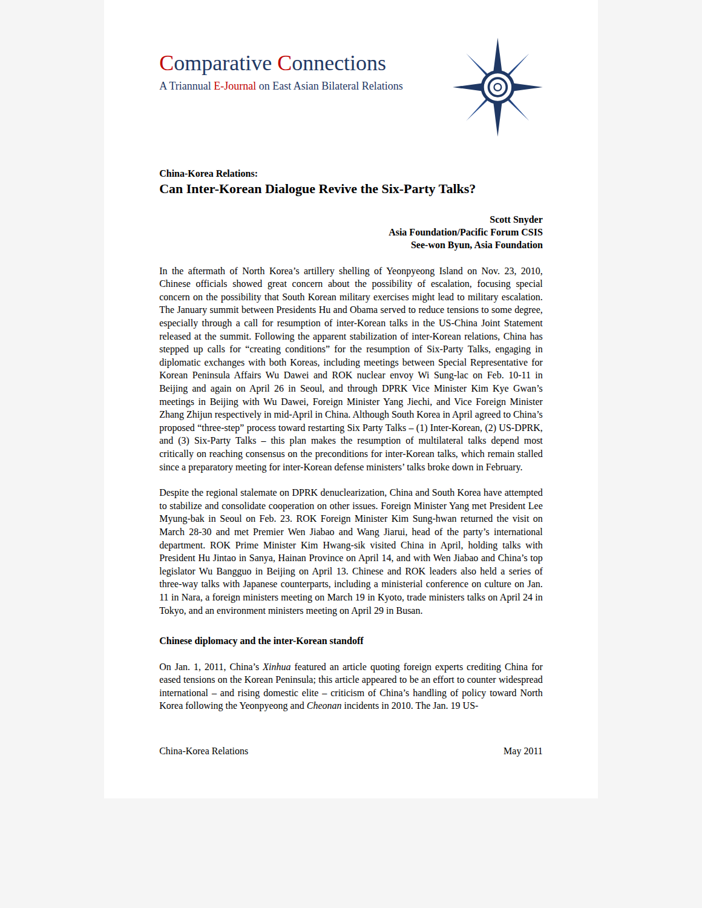Comparative Connections
A Triannual E-Journal on East Asian Bilateral Relations
China-Korea Relations:
Can Inter-Korean Dialogue Revive the Six-Party Talks?
Scott Snyder
Asia Foundation/Pacific Forum CSIS
See-won Byun, Asia Foundation
In the aftermath of North Korea’s artillery shelling of Yeonpyeong Island on Nov. 23, 2010, Chinese officials showed great concern about the possibility of escalation, focusing special concern on the possibility that South Korean military exercises might lead to military escalation. The January summit between Presidents Hu and Obama served to reduce tensions to some degree, especially through a call for resumption of inter-Korean talks in the US-China Joint Statement released at the summit. Following the apparent stabilization of inter-Korean relations, China has stepped up calls for “creating conditions” for the resumption of Six-Party Talks, engaging in diplomatic exchanges with both Koreas, including meetings between Special Representative for Korean Peninsula Affairs Wu Dawei and ROK nuclear envoy Wi Sung-lac on Feb. 10-11 in Beijing and again on April 26 in Seoul, and through DPRK Vice Minister Kim Kye Gwan’s meetings in Beijing with Wu Dawei, Foreign Minister Yang Jiechi, and Vice Foreign Minister Zhang Zhijun respectively in mid-April in China. Although South Korea in April agreed to China’s proposed “three-step” process toward restarting Six Party Talks – (1) Inter-Korean, (2) US-DPRK, and (3) Six-Party Talks – this plan makes the resumption of multilateral talks depend most critically on reaching consensus on the preconditions for inter-Korean talks, which remain stalled since a preparatory meeting for inter-Korean defense ministers’ talks broke down in February.
Despite the regional stalemate on DPRK denuclearization, China and South Korea have attempted to stabilize and consolidate cooperation on other issues. Foreign Minister Yang met President Lee Myung-bak in Seoul on Feb. 23. ROK Foreign Minister Kim Sung-hwan returned the visit on March 28-30 and met Premier Wen Jiabao and Wang Jiarui, head of the party’s international department. ROK Prime Minister Kim Hwang-sik visited China in April, holding talks with President Hu Jintao in Sanya, Hainan Province on April 14, and with Wen Jiabao and China’s top legislator Wu Bangguo in Beijing on April 13. Chinese and ROK leaders also held a series of three-way talks with Japanese counterparts, including a ministerial conference on culture on Jan. 11 in Nara, a foreign ministers meeting on March 19 in Kyoto, trade ministers talks on April 24 in Tokyo, and an environment ministers meeting on April 29 in Busan.
Chinese diplomacy and the inter-Korean standoff
On Jan. 1, 2011, China’s Xinhua featured an article quoting foreign experts crediting China for eased tensions on the Korean Peninsula; this article appeared to be an effort to counter widespread international – and rising domestic elite – criticism of China’s handling of policy toward North Korea following the Yeonpyeong and Cheonan incidents in 2010. The Jan. 19 US-
China-Korea Relations May 2011